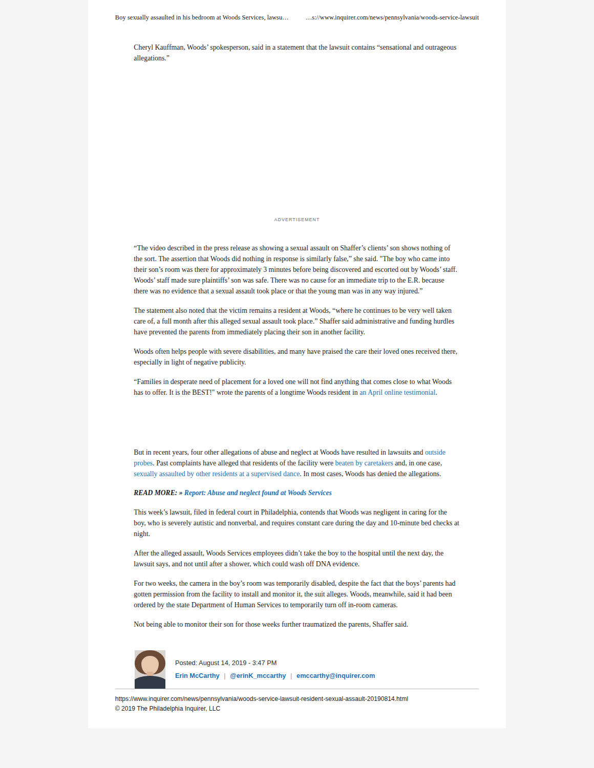Boy sexually assaulted in his bedroom at Woods Services, lawsuit al…
https://www.inquirer.com/news/pennsylvania/woods-service-lawsuit-…
Cheryl Kauffman, Woods’ spokesperson, said in a statement that the lawsuit contains “sensational and outrageous allegations.”
Advertisement
“The video described in the press release as showing a sexual assault on Shaffer’s clients’ son shows nothing of the sort. The assertion that Woods did nothing in response is similarly false,” she said. "The boy who came into their son’s room was there for approximately 3 minutes before being discovered and escorted out by Woods’ staff. Woods’ staff made sure plaintiffs’ son was safe. There was no cause for an immediate trip to the E.R. because there was no evidence that a sexual assault took place or that the young man was in any way injured.”
The statement also noted that the victim remains a resident at Woods, “where he continues to be very well taken care of, a full month after this alleged sexual assault took place.” Shaffer said administrative and funding hurdles have prevented the parents from immediately placing their son in another facility.
Woods often helps people with severe disabilities, and many have praised the care their loved ones received there, especially in light of negative publicity.
“Families in desperate need of placement for a loved one will not find anything that comes close to what Woods has to offer. It is the BEST!" wrote the parents of a longtime Woods resident in an April online testimonial.
But in recent years, four other allegations of abuse and neglect at Woods have resulted in lawsuits and outside probes. Past complaints have alleged that residents of the facility were beaten by caretakers and, in one case, sexually assaulted by other residents at a supervised dance. In most cases, Woods has denied the allegations.
READ MORE: » Report: Abuse and neglect found at Woods Services
This week’s lawsuit, filed in federal court in Philadelphia, contends that Woods was negligent in caring for the boy, who is severely autistic and nonverbal, and requires constant care during the day and 10-minute bed checks at night.
After the alleged assault, Woods Services employees didn’t take the boy to the hospital until the next day, the lawsuit says, and not until after a shower, which could wash off DNA evidence.
For two weeks, the camera in the boy’s room was temporarily disabled, despite the fact that the boys’ parents had gotten permission from the facility to install and monitor it, the suit alleges. Woods, meanwhile, said it had been ordered by the state Department of Human Services to temporarily turn off in-room cameras.
Not being able to monitor their son for those weeks further traumatized the parents, Shaffer said.
Posted: August 14, 2019 - 3:47 PM
Erin McCarthy|@erinK_mccarthy|emccarthy@inquirer.com
https://www.inquirer.com/news/pennsylvania/woods-service-lawsuit-resident-sexual-assault-20190814.html
© 2019 The Philadelphia Inquirer, LLC